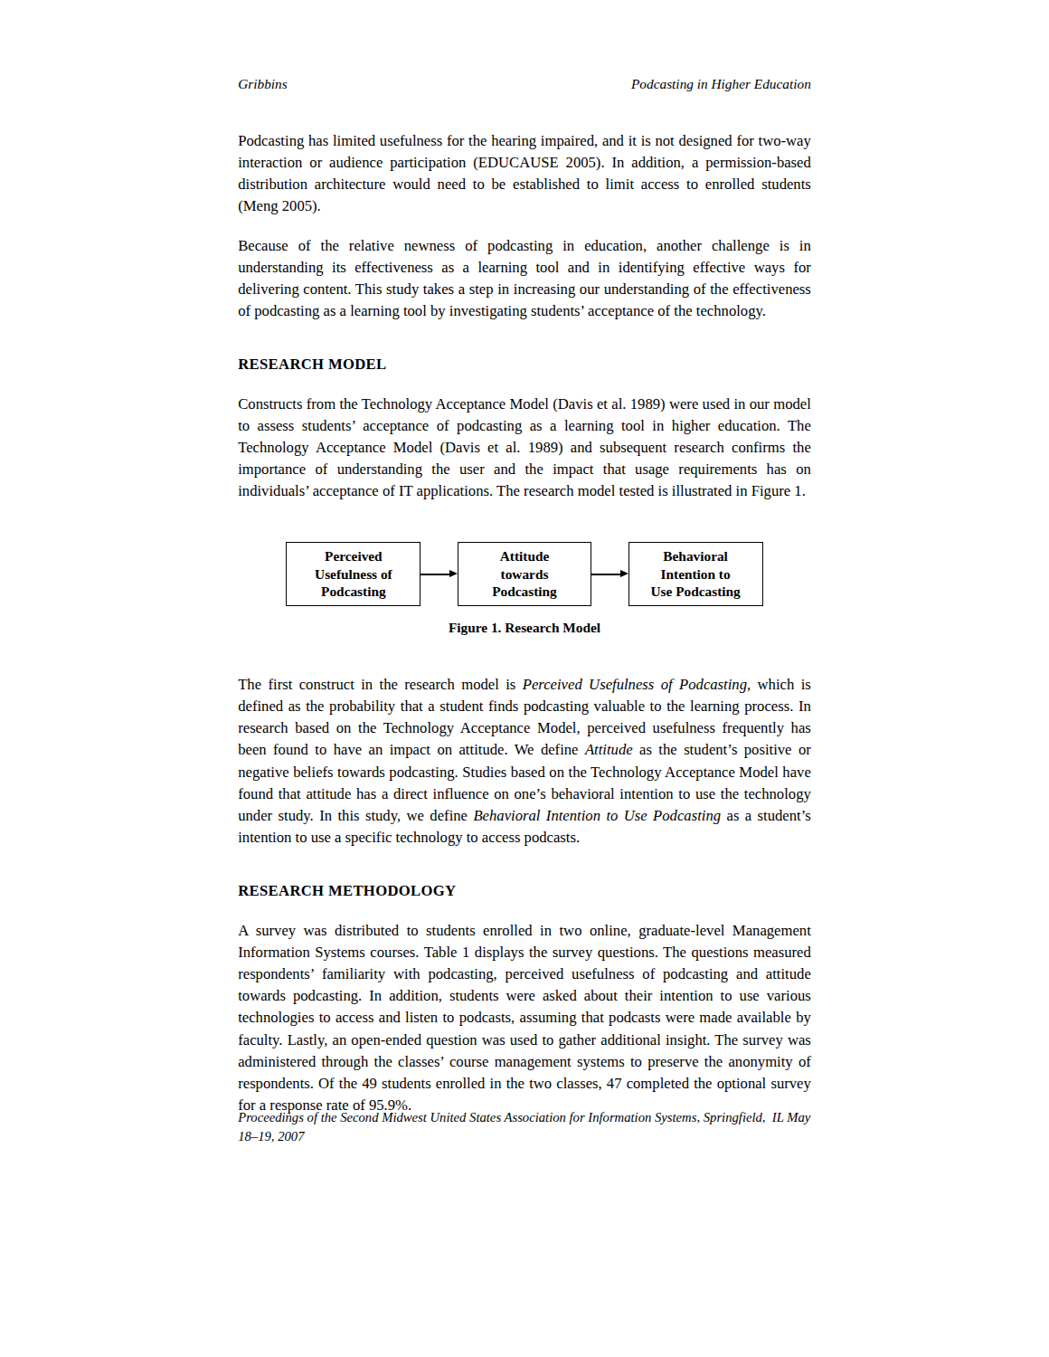Gribbins Podcasting in Higher Education
Podcasting has limited usefulness for the hearing impaired, and it is not designed for two-way interaction or audience participation (EDUCAUSE 2005). In addition, a permission-based distribution architecture would need to be established to limit access to enrolled students (Meng 2005).
Because of the relative newness of podcasting in education, another challenge is in understanding its effectiveness as a learning tool and in identifying effective ways for delivering content. This study takes a step in increasing our understanding of the effectiveness of podcasting as a learning tool by investigating students’ acceptance of the technology.
RESEARCH MODEL
Constructs from the Technology Acceptance Model (Davis et al. 1989) were used in our model to assess students’ acceptance of podcasting as a learning tool in higher education. The Technology Acceptance Model (Davis et al. 1989) and subsequent research confirms the importance of understanding the user and the impact that usage requirements has on individuals’ acceptance of IT applications. The research model tested is illustrated in Figure 1.
Perceived
Usefulness of
Podcasting
Attitude
towards
Podcasting
Behavioral
Intention to
Use Podcasting
Figure 1. Research Model
The first construct in the research model is Perceived Usefulness of Podcasting, which is defined as the probability that a student finds podcasting valuable to the learning process. In research based on the Technology Acceptance Model, perceived usefulness frequently has been found to have an impact on attitude. We define Attitude as the student’s positive or negative beliefs towards podcasting. Studies based on the Technology Acceptance Model have found that attitude has a direct influence on one’s behavioral intention to use the technology under study. In this study, we define Behavioral Intention to Use Podcasting as a student’s intention to use a specific technology to access podcasts.
RESEARCH METHODOLOGY
A survey was distributed to students enrolled in two online, graduate-level Management Information Systems courses. Table 1 displays the survey questions. The questions measured respondents’ familiarity with podcasting, perceived usefulness of podcasting and attitude towards podcasting. In addition, students were asked about their intention to use various technologies to access and listen to podcasts, assuming that podcasts were made available by faculty. Lastly, an open-ended question was used to gather additional insight. The survey was administered through the classes’ course management systems to preserve the anonymity of respondents. Of the 49 students enrolled in the two classes, 47 completed the optional survey for a response rate of 95.9%.
Proceedings of the Second Midwest United States Association for Information Systems, Springfield, IL May 18–19, 2007